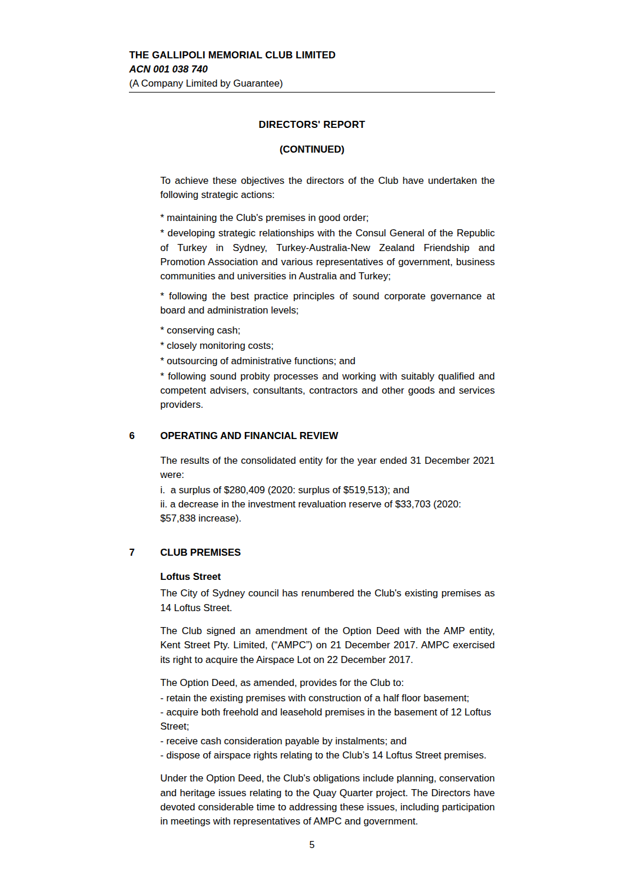THE GALLIPOLI MEMORIAL CLUB LIMITED
ACN 001 038 740
(A Company Limited by Guarantee)
DIRECTORS' REPORT
(CONTINUED)
To achieve these objectives the directors of the Club have undertaken the following strategic actions:
* maintaining the Club's premises in good order;
* developing strategic relationships with the Consul General of the Republic of Turkey in Sydney, Turkey-Australia-New Zealand Friendship and Promotion Association and various representatives of government, business communities and universities in Australia and Turkey;
* following the best practice principles of sound corporate governance at board and administration levels;
* conserving cash;
* closely monitoring costs;
* outsourcing of administrative functions; and
* following sound probity processes and working with suitably qualified and competent advisers, consultants, contractors and other goods and services providers.
6 OPERATING AND FINANCIAL REVIEW
The results of the consolidated entity for the year ended 31 December 2021 were:
i. a surplus of $280,409 (2020: surplus of $519,513); and
ii. a decrease in the investment revaluation reserve of $33,703 (2020: $57,838 increase).
7 CLUB PREMISES
Loftus Street
The City of Sydney council has renumbered the Club's existing premises as 14 Loftus Street.
The Club signed an amendment of the Option Deed with the AMP entity, Kent Street Pty. Limited, (“AMPC”) on 21 December 2017. AMPC exercised its right to acquire the Airspace Lot on 22 December 2017.
The Option Deed, as amended, provides for the Club to:
- retain the existing premises with construction of a half floor basement;
- acquire both freehold and leasehold premises in the basement of 12 Loftus Street;
- receive cash consideration payable by instalments; and
- dispose of airspace rights relating to the Club’s 14 Loftus Street premises.
Under the Option Deed, the Club's obligations include planning, conservation and heritage issues relating to the Quay Quarter project. The Directors have devoted considerable time to addressing these issues, including participation in meetings with representatives of AMPC and government.
5